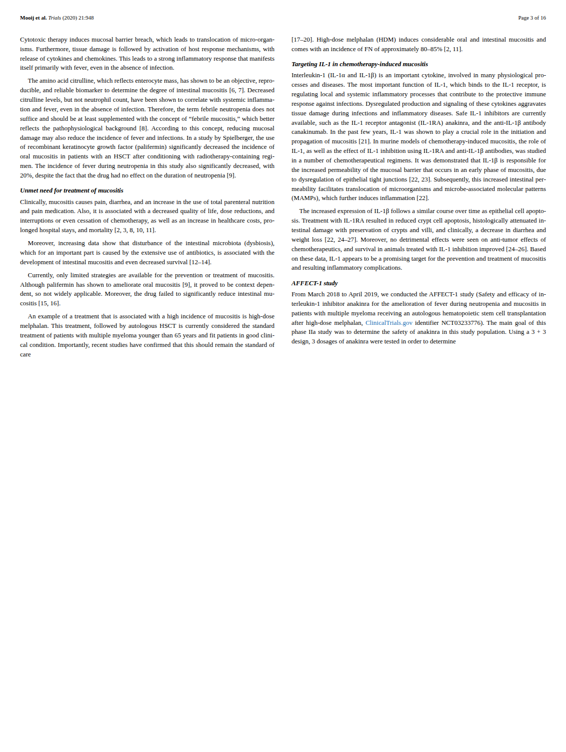Mooij et al. Trials (2020) 21:948
Page 3 of 16
Cytotoxic therapy induces mucosal barrier breach, which leads to translocation of micro-organisms. Furthermore, tissue damage is followed by activation of host response mechanisms, with release of cytokines and chemokines. This leads to a strong inflammatory response that manifests itself primarily with fever, even in the absence of infection.
The amino acid citrulline, which reflects enterocyte mass, has shown to be an objective, reproducible, and reliable biomarker to determine the degree of intestinal mucositis [6, 7]. Decreased citrulline levels, but not neutrophil count, have been shown to correlate with systemic inflammation and fever, even in the absence of infection. Therefore, the term febrile neutropenia does not suffice and should be at least supplemented with the concept of “febrile mucositis,” which better reflects the pathophysiological background [8]. According to this concept, reducing mucosal damage may also reduce the incidence of fever and infections. In a study by Spielberger, the use of recombinant keratinocyte growth factor (palifermin) significantly decreased the incidence of oral mucositis in patients with an HSCT after conditioning with radiotherapy-containing regimen. The incidence of fever during neutropenia in this study also significantly decreased, with 20%, despite the fact that the drug had no effect on the duration of neutropenia [9].
Unmet need for treatment of mucositis
Clinically, mucositis causes pain, diarrhea, and an increase in the use of total parenteral nutrition and pain medication. Also, it is associated with a decreased quality of life, dose reductions, and interruptions or even cessation of chemotherapy, as well as an increase in healthcare costs, prolonged hospital stays, and mortality [2, 3, 8, 10, 11].
Moreover, increasing data show that disturbance of the intestinal microbiota (dysbiosis), which for an important part is caused by the extensive use of antibiotics, is associated with the development of intestinal mucositis and even decreased survival [12–14].
Currently, only limited strategies are available for the prevention or treatment of mucositis. Although palifermin has shown to ameliorate oral mucositis [9], it proved to be context dependent, so not widely applicable. Moreover, the drug failed to significantly reduce intestinal mucositis [15, 16].
An example of a treatment that is associated with a high incidence of mucositis is high-dose melphalan. This treatment, followed by autologous HSCT is currently considered the standard treatment of patients with multiple myeloma younger than 65 years and fit patients in good clinical condition. Importantly, recent studies have confirmed that this should remain the standard of care
[17–20]. High-dose melphalan (HDM) induces considerable oral and intestinal mucositis and comes with an incidence of FN of approximately 80–85% [2, 11].
Targeting IL-1 in chemotherapy-induced mucositis
Interleukin-1 (IL-1α and IL-1β) is an important cytokine, involved in many physiological processes and diseases. The most important function of IL-1, which binds to the IL-1 receptor, is regulating local and systemic inflammatory processes that contribute to the protective immune response against infections. Dysregulated production and signaling of these cytokines aggravates tissue damage during infections and inflammatory diseases. Safe IL-1 inhibitors are currently available, such as the IL-1 receptor antagonist (IL-1RA) anakinra, and the anti-IL-1β antibody canakinumab. In the past few years, IL-1 was shown to play a crucial role in the initiation and propagation of mucositis [21]. In murine models of chemotherapy-induced mucositis, the role of IL-1, as well as the effect of IL-1 inhibition using IL-1RA and anti-IL-1β antibodies, was studied in a number of chemotherapeutical regimens. It was demonstrated that IL-1β is responsible for the increased permeability of the mucosal barrier that occurs in an early phase of mucositis, due to dysregulation of epithelial tight junctions [22, 23]. Subsequently, this increased intestinal permeability facilitates translocation of microorganisms and microbe-associated molecular patterns (MAMPs), which further induces inflammation [22].
The increased expression of IL-1β follows a similar course over time as epithelial cell apoptosis. Treatment with IL-1RA resulted in reduced crypt cell apoptosis, histologically attenuated intestinal damage with preservation of crypts and villi, and clinically, a decrease in diarrhea and weight loss [22, 24–27]. Moreover, no detrimental effects were seen on anti-tumor effects of chemotherapeutics, and survival in animals treated with IL-1 inhibition improved [24–26]. Based on these data, IL-1 appears to be a promising target for the prevention and treatment of mucositis and resulting inflammatory complications.
AFFECT-1 study
From March 2018 to April 2019, we conducted the AFFECT-1 study (Safety and efficacy of interleukin-1 inhibitor anakinra for the amelioration of fever during neutropenia and mucositis in patients with multiple myeloma receiving an autologous hematopoietic stem cell transplantation after high-dose melphalan, ClinicalTrials.gov identifier NCT03233776). The main goal of this phase IIa study was to determine the safety of anakinra in this study population. Using a 3 + 3 design, 3 dosages of anakinra were tested in order to determine